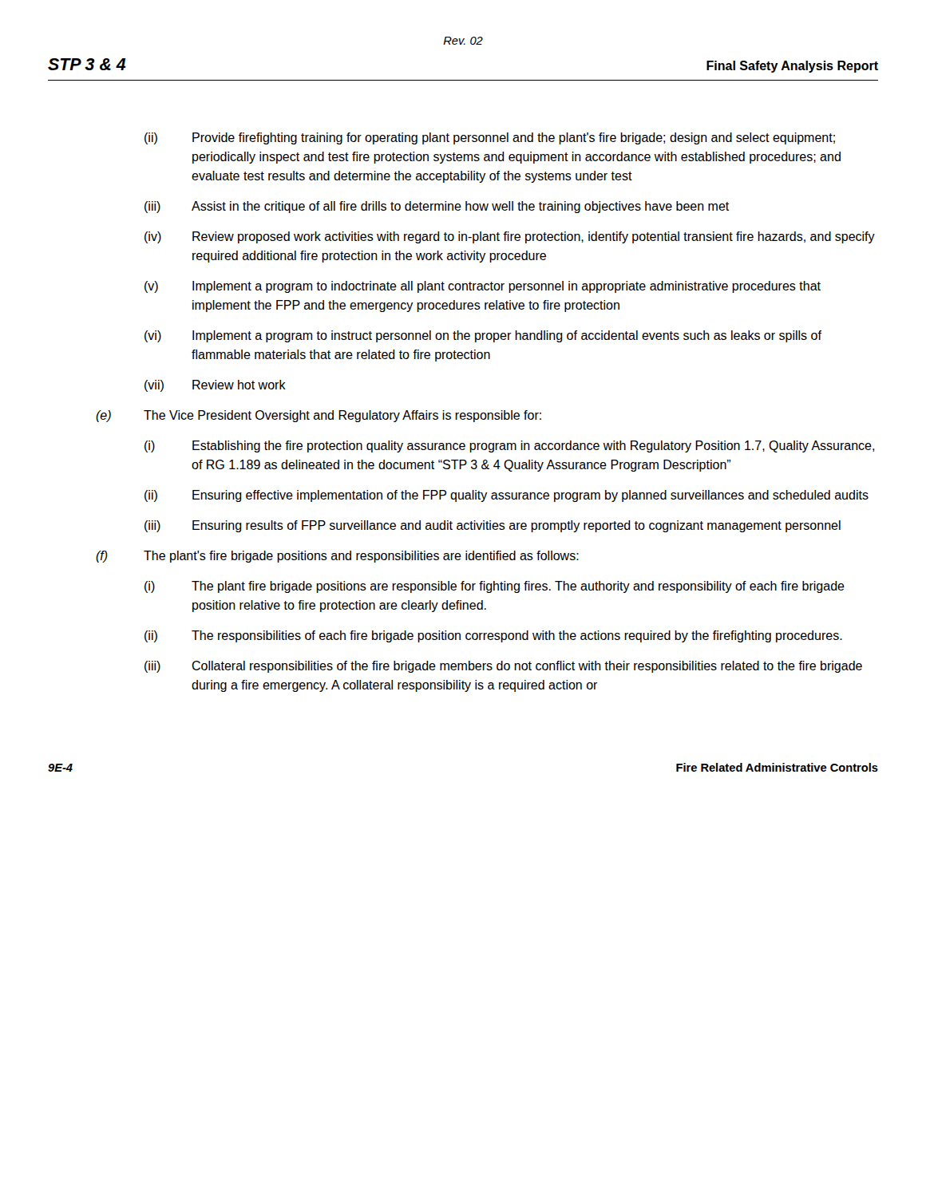Rev. 02
STP 3 & 4
Final Safety Analysis Report
(ii)
Provide firefighting training for operating plant personnel and the plant's fire brigade; design and select equipment; periodically inspect and test fire protection systems and equipment in accordance with established procedures; and evaluate test results and determine the acceptability of the systems under test
(iii)
Assist in the critique of all fire drills to determine how well the training objectives have been met
(iv)
Review proposed work activities with regard to in-plant fire protection, identify potential transient fire hazards, and specify required additional fire protection in the work activity procedure
(v)
Implement a program to indoctrinate all plant contractor personnel in appropriate administrative procedures that implement the FPP and the emergency procedures relative to fire protection
(vi)
Implement a program to instruct personnel on the proper handling of accidental events such as leaks or spills of flammable materials that are related to fire protection
(vii)
Review hot work
(e)
The Vice President Oversight and Regulatory Affairs is responsible for:
(i)
Establishing the fire protection quality assurance program in accordance with Regulatory Position 1.7, Quality Assurance, of RG 1.189 as delineated in the document “STP 3 & 4 Quality Assurance Program Description”
(ii)
Ensuring effective implementation of the FPP quality assurance program by planned surveillances and scheduled audits
(iii)
Ensuring results of FPP surveillance and audit activities are promptly reported to cognizant management personnel
(f)
The plant's fire brigade positions and responsibilities are identified as follows:
(i)
The plant fire brigade positions are responsible for fighting fires. The authority and responsibility of each fire brigade position relative to fire protection are clearly defined.
(ii)
The responsibilities of each fire brigade position correspond with the actions required by the firefighting procedures.
(iii)
Collateral responsibilities of the fire brigade members do not conflict with their responsibilities related to the fire brigade during a fire emergency. A collateral responsibility is a required action or
9E-4
Fire Related Administrative Controls